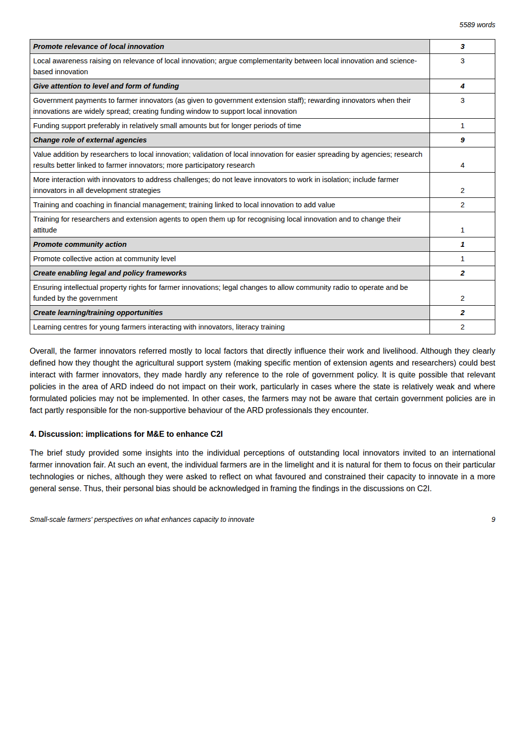5589 words
| Promote relevance of local innovation | 3 |
| Local awareness raising on relevance of local innovation; argue complementarity between local innovation and science-based innovation | 3 |
| Give attention to level and form of funding | 4 |
| Government payments to farmer innovators (as given to government extension staff); rewarding innovators when their innovations are widely spread; creating funding window to support local innovation | 3 |
| Funding support preferably in relatively small amounts but for longer periods of time | 1 |
| Change role of external agencies | 9 |
| Value addition by researchers to local innovation; validation of local innovation for easier spreading by agencies; research results better linked to farmer innovators; more participatory research | 4 |
| More interaction with innovators to address challenges; do not leave innovators to work in isolation; include farmer innovators in all development strategies | 2 |
| Training and coaching in financial management; training linked to local innovation to add value | 2 |
| Training for researchers and extension agents to open them up for recognising local innovation and to change their attitude | 1 |
| Promote community action | 1 |
| Promote collective action at community level | 1 |
| Create enabling legal and policy frameworks | 2 |
| Ensuring intellectual property rights for farmer innovations; legal changes to allow community radio to operate and be funded by the government | 2 |
| Create learning/training opportunities | 2 |
| Learning centres for young farmers interacting with innovators, literacy training | 2 |
Overall, the farmer innovators referred mostly to local factors that directly influence their work and livelihood. Although they clearly defined how they thought the agricultural support system (making specific mention of extension agents and researchers) could best interact with farmer innovators, they made hardly any reference to the role of government policy. It is quite possible that relevant policies in the area of ARD indeed do not impact on their work, particularly in cases where the state is relatively weak and where formulated policies may not be implemented. In other cases, the farmers may not be aware that certain government policies are in fact partly responsible for the non-supportive behaviour of the ARD professionals they encounter.
4. Discussion: implications for M&E to enhance C2I
The brief study provided some insights into the individual perceptions of outstanding local innovators invited to an international farmer innovation fair. At such an event, the individual farmers are in the limelight and it is natural for them to focus on their particular technologies or niches, although they were asked to reflect on what favoured and constrained their capacity to innovate in a more general sense. Thus, their personal bias should be acknowledged in framing the findings in the discussions on C2I.
Small-scale farmers' perspectives on what enhances capacity to innovate 9